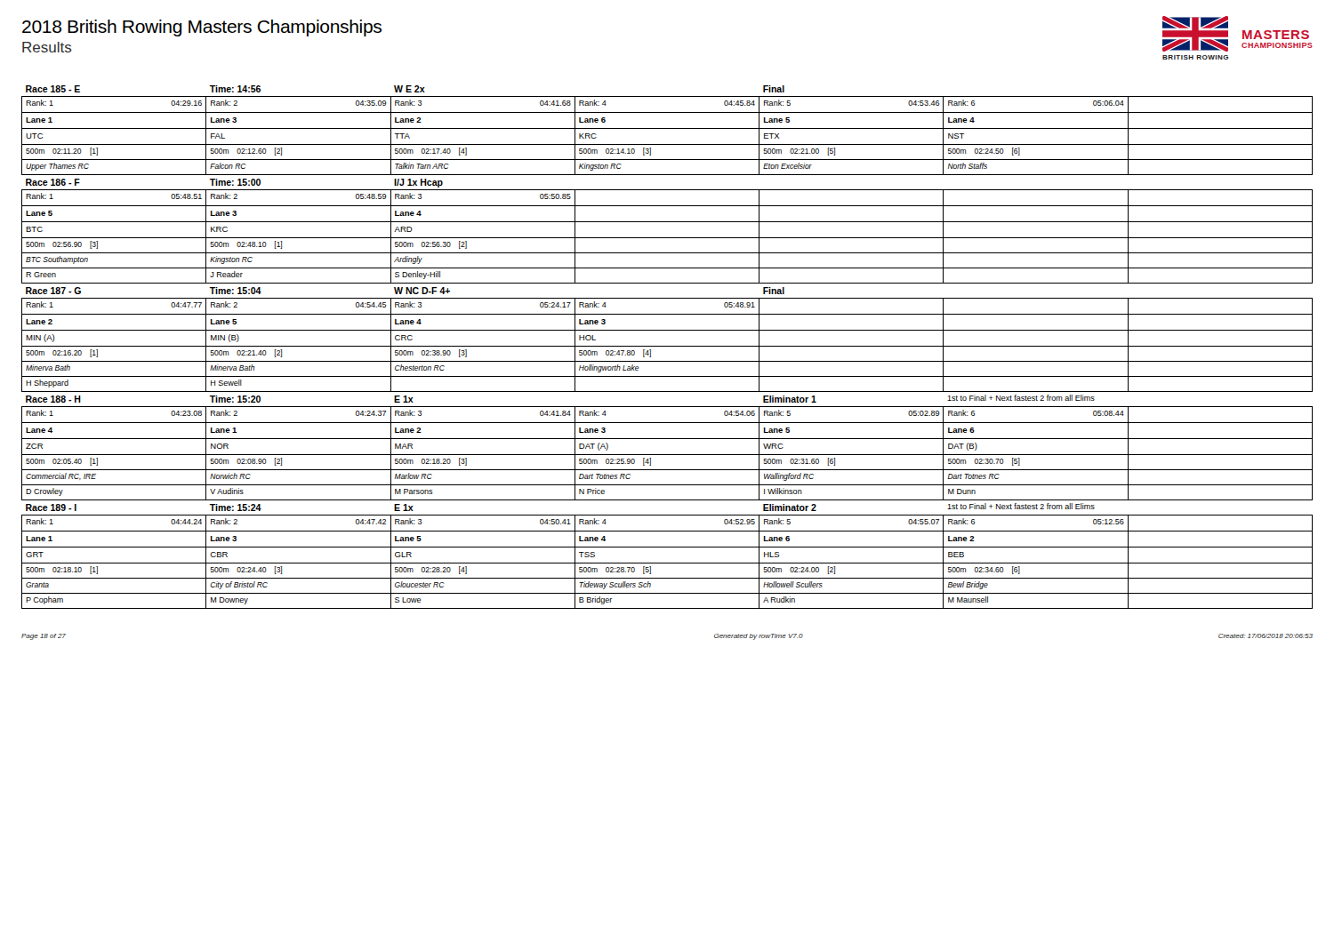2018 British Rowing Masters Championships
Results
BRITISH ROWING
MASTERS
CHAMPIONSHIPS
| Race 185 - E | Time: 14:56 | W E 2x | | Final | | |
| Rank: 1 04:29.16 | Rank: 2 04:35.09 | Rank: 3 04:41.68 | Rank: 4 04:45.84 | Rank: 5 04:53.46 | Rank: 6 05:06.04 | |
| Lane 1 | Lane 3 | Lane 2 | Lane 6 | Lane 5 | Lane 4 | |
| UTC | FAL | TTA | KRC | ETX | NST | |
| 500m 02:11.20 [1] | 500m 02:12.60 [2] | 500m 02:17.40 [4] | 500m 02:14.10 [3] | 500m 02:21.00 [5] | 500m 02:24.50 [6] | |
| Upper Thames RC | Falcon RC | Talkin Tarn ARC | Kingston RC | Eton Excelsior | North Staffs | |
| Race 186 - F | Time: 15:00 | I/J 1x Hcap | | | | |
| Rank: 1 05:48.51 | Rank: 2 05:48.59 | Rank: 3 05:50.85 | | | | |
| Lane 5 | Lane 3 | Lane 4 | | | | |
| BTC | KRC | ARD | | | | |
| 500m 02:56.90 [3] | 500m 02:48.10 [1] | 500m 02:56.30 [2] | | | | |
| BTC Southampton | Kingston RC | Ardingly | | | | |
| R Green | J Reader | S Denley-Hill | | | | |
| Race 187 - G | Time: 15:04 | W NC D-F 4+ | | Final | | |
| Rank: 1 04:47.77 | Rank: 2 04:54.45 | Rank: 3 05:24.17 | Rank: 4 05:48.91 | | | |
| Lane 2 | Lane 5 | Lane 4 | Lane 3 | | | |
| MIN (A) | MIN (B) | CRC | HOL | | | |
| 500m 02:16.20 [1] | 500m 02:21.40 [2] | 500m 02:38.90 [3] | 500m 02:47.80 [4] | | | |
| Minerva Bath | Minerva Bath | Chesterton RC | Hollingworth Lake | | | |
| H Sheppard | H Sewell | | | | | |
| Race 188 - H | Time: 15:20 | E 1x | | Eliminator 1 | 1st to Final + Next fastest 2 from all Elims |
| Rank: 1 04:23.08 | Rank: 2 04:24.37 | Rank: 3 04:41.84 | Rank: 4 04:54.06 | Rank: 5 05:02.89 | Rank: 6 05:08.44 | |
| Lane 4 | Lane 1 | Lane 2 | Lane 3 | Lane 5 | Lane 6 | |
| ZCR | NOR | MAR | DAT (A) | WRC | DAT (B) | |
| 500m 02:05.40 [1] | 500m 02:08.90 [2] | 500m 02:18.20 [3] | 500m 02:25.90 [4] | 500m 02:31.60 [6] | 500m 02:30.70 [5] | |
| Commercial RC, IRE | Norwich RC | Marlow RC | Dart Totnes RC | Wallingford RC | Dart Totnes RC | |
| D Crowley | V Audinis | M Parsons | N Price | I Wilkinson | M Dunn | |
| Race 189 - I | Time: 15:24 | E 1x | | Eliminator 2 | 1st to Final + Next fastest 2 from all Elims |
| Rank: 1 04:44.24 | Rank: 2 04:47.42 | Rank: 3 04:50.41 | Rank: 4 04:52.95 | Rank: 5 04:55.07 | Rank: 6 05:12.56 | |
| Lane 1 | Lane 3 | Lane 5 | Lane 4 | Lane 6 | Lane 2 | |
| GRT | CBR | GLR | TSS | HLS | BEB | |
| 500m 02:18.10 [1] | 500m 02:24.40 [3] | 500m 02:28.20 [4] | 500m 02:28.70 [5] | 500m 02:24.00 [2] | 500m 02:34.60 [6] | |
| Granta | City of Bristol RC | Gloucester RC | Tideway Scullers Sch | Hollowell Scullers | Bewl Bridge | |
| P Copham | M Downey | S Lowe | B Bridger | A Rudkin | M Maunsell | |
Page 18 of 27
Generated by rowTime V7.0
Created: 17/06/2018 20:06:53